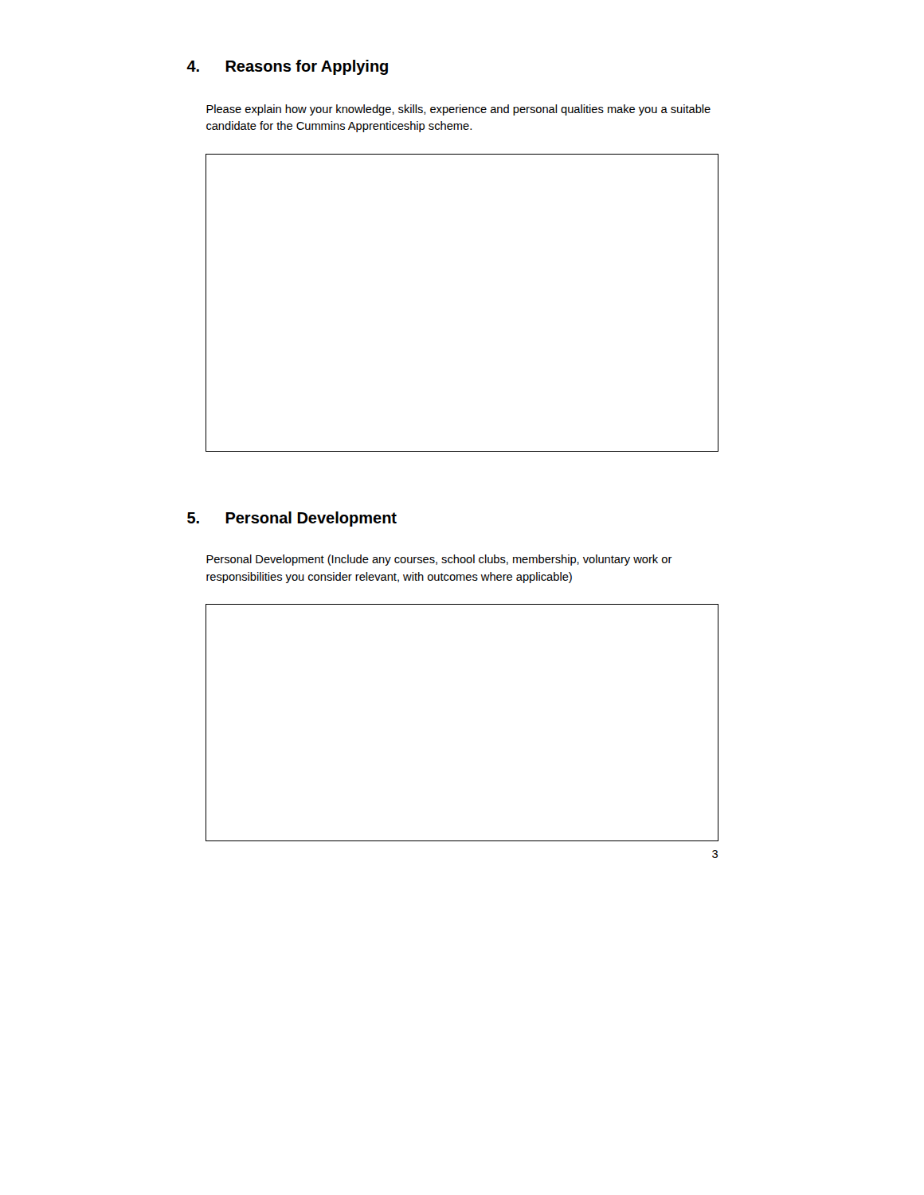4. Reasons for Applying
Please explain how your knowledge, skills, experience and personal qualities make you a suitable candidate for the Cummins Apprenticeship scheme.
5. Personal Development
Personal Development (Include any courses, school clubs, membership, voluntary work or responsibilities you consider relevant, with outcomes where applicable)
3